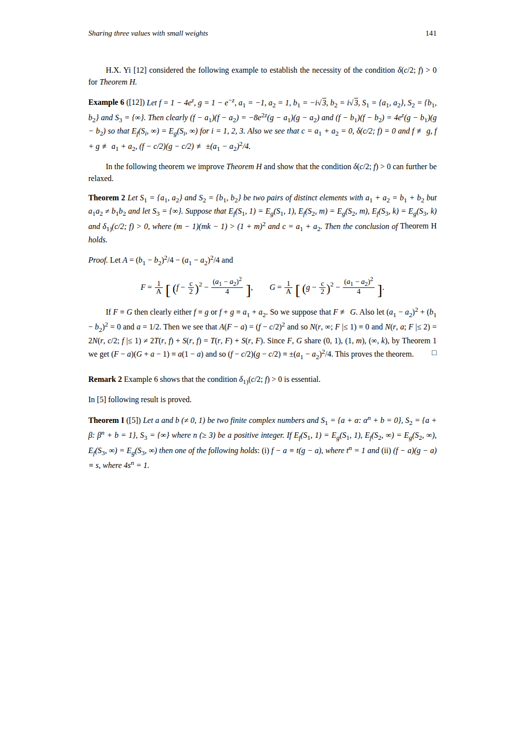Sharing three values with small weights 141
H.X. Yi [12] considered the following example to establish the necessity of the condition δ(c/2; f) > 0 for Theorem H.
Example 6 ([12]) Let f = 1 − 4ez, g = 1 − e−z, a1 = −1, a2 = 1, b1 = −i√3, b2 = i√3, S1 = {a1, a2}, S2 = {b1, b2} and S3 = {∞}. Then clearly (f − a1)(f − a2) = −8e2z(g − a1)(g − a2) and (f − b1)(f − b2) = 4ez(g − b1)(g − b2) so that Ef(Si, ∞) = Eg(Si, ∞) for i = 1, 2, 3. Also we see that c = a1 + a2 = 0, δ(c/2; f) = 0 and f ≢ g, f + g ≢ a1 + a2, (f − c/2)(g − c/2) ≢ ±(a1 − a2)2/4.
In the following theorem we improve Theorem H and show that the condition δ(c/2; f) > 0 can further be relaxed.
Theorem 2 Let S1 = {a1, a2} and S2 = {b1, b2} be two pairs of distinct elements with a1 + a2 = b1 + b2 but a1a2 ≠ b1b2 and let S3 = {∞}. Suppose that Ef(S1, 1) = Eg(S1, 1), Ef(S2, m) = Eg(S2, m), Ef(S3, k) = Eg(S3, k) and δ1)(c/2; f) > 0, where (m − 1)(mk − 1) > (1 + m)2 and c = a1 + a2. Then the conclusion of Theorem H holds.
Proof. Let A = (b1 − b2)2/4 − (a1 − a2)2/4 and
F = 1 A [ (f − c 2)2 − (a1 − a2)24 ], G = 1 A [ (g − c 2)2 − (a1 − a2)24 ].
If F ≡ G then clearly either f ≡ g or f + g ≡ a1 + a2. So we suppose that F ≢ G. Also let (a1 − a2)2 + (b1 − b2)2 = 0 and a = 1/2. Then we see that A(F − a) = (f − c/2)2 and so N(r, ∞; F |≤ 1) ≡ 0 and N(r, a; F |≤ 2) = 2N(r, c/2; f |≤ 1) ≠ 2T(r, f) + S(r, f) = T(r, F) + S(r, F). Since F, G share (0, 1), (1, m), (∞, k), by Theorem 1 we get (F − a)(G + a − 1) ≡ a(1 − a) and so (f − c/2)(g − c/2) ≡ ±(a1 − a2)2/4. This proves the theorem. □
Remark 2 Example 6 shows that the condition δ1)(c/2; f) > 0 is essential.
In [5] following result is proved.
Theorem I ([5]) Let a and b (≠ 0, 1) be two finite complex numbers and S1 = {a + α: αn + b = 0}, S2 = {a + β: βn + b = 1}, S3 = {∞} where n (≥ 3) be a positive integer. If Ef(S1, 1) = Eg(S1, 1), Ef(S2, ∞) = Eg(S2, ∞), Ef(S3, ∞) = Eg(S3, ∞) then one of the following holds: (i) f − a ≡ t(g − a), where tn = 1 and (ii) (f − a)(g − a) ≡ s, where 4sn = 1.